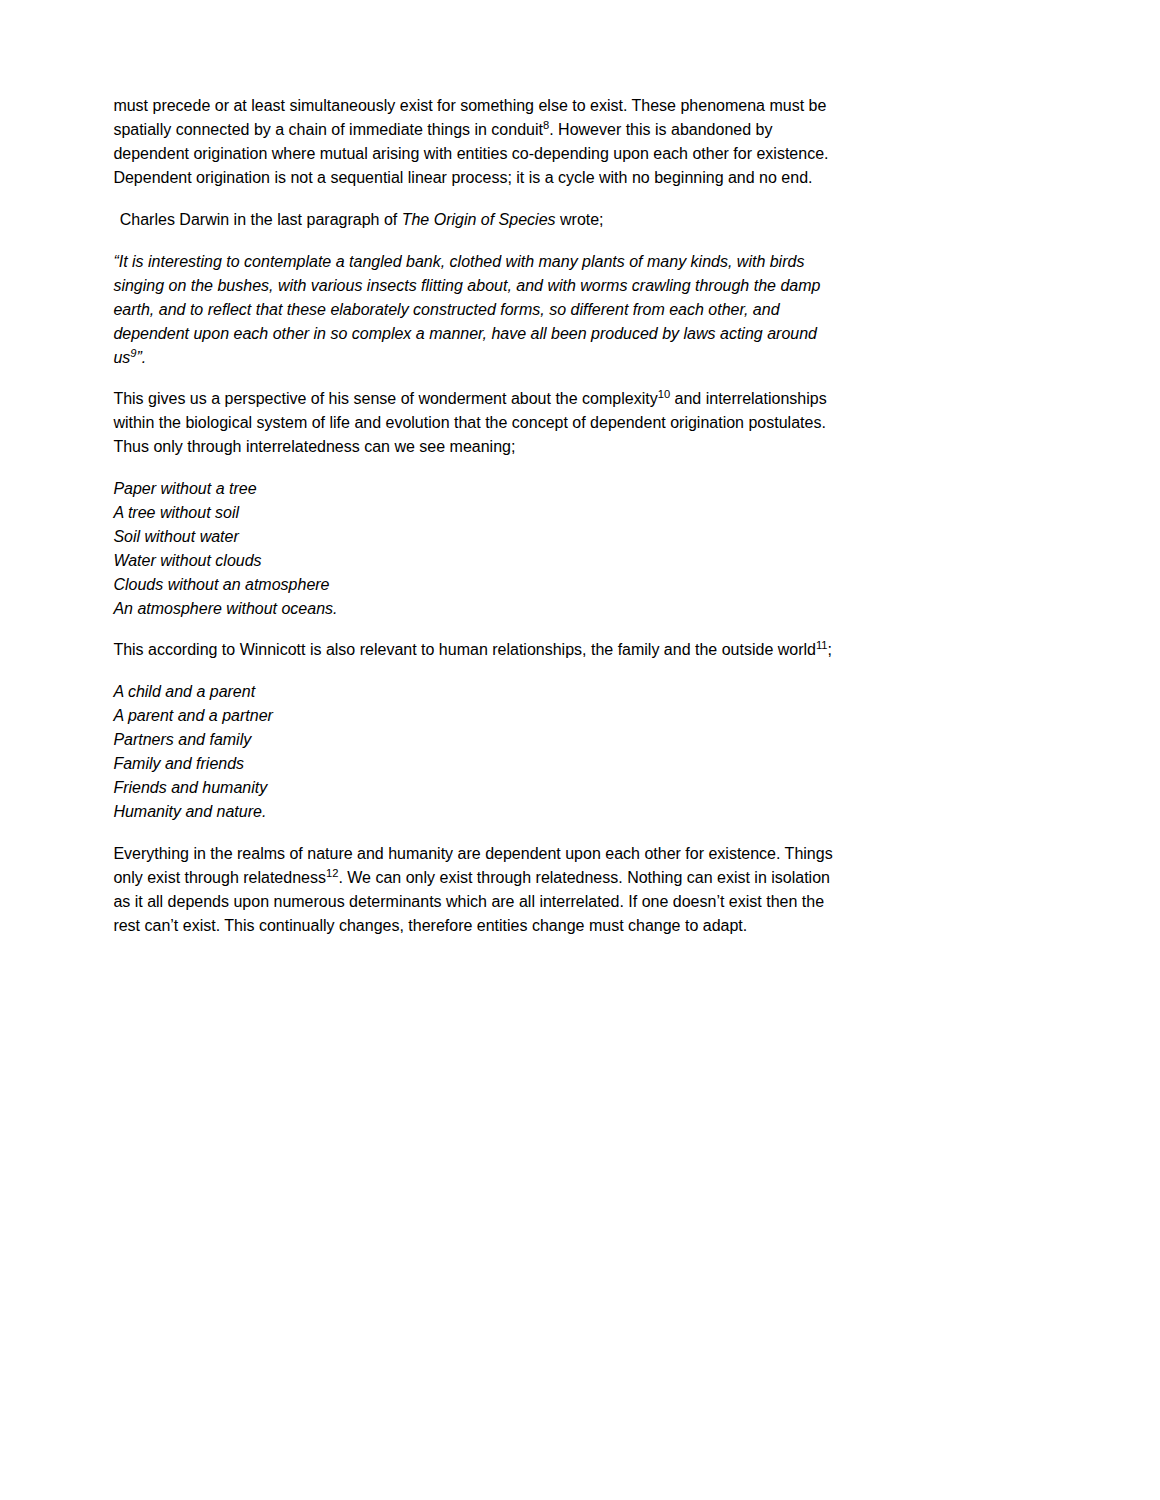must precede or at least simultaneously exist for something else to exist. These phenomena must be spatially connected by a chain of immediate things in conduit8. However this is abandoned by dependent origination where mutual arising with entities co-depending upon each other for existence. Dependent origination is not a sequential linear process; it is a cycle with no beginning and no end.
Charles Darwin in the last paragraph of The Origin of Species wrote;
“It is interesting to contemplate a tangled bank, clothed with many plants of many kinds, with birds singing on the bushes, with various insects flitting about, and with worms crawling through the damp earth, and to reflect that these elaborately constructed forms, so different from each other, and dependent upon each other in so complex a manner, have all been produced by laws acting around us9”.
This gives us a perspective of his sense of wonderment about the complexity10 and interrelationships within the biological system of life and evolution that the concept of dependent origination postulates. Thus only through interrelatedness can we see meaning;
Paper without a tree
A tree without soil
Soil without water
Water without clouds
Clouds without an atmosphere
An atmosphere without oceans.
This according to Winnicott is also relevant to human relationships, the family and the outside world11;
A child and a parent
A parent and a partner
Partners and family
Family and friends
Friends and humanity
Humanity and nature.
Everything in the realms of nature and humanity are dependent upon each other for existence. Things only exist through relatedness12. We can only exist through relatedness. Nothing can exist in isolation as it all depends upon numerous determinants which are all interrelated. If one doesn’t exist then the rest can’t exist. This continually changes, therefore entities change must change to adapt.